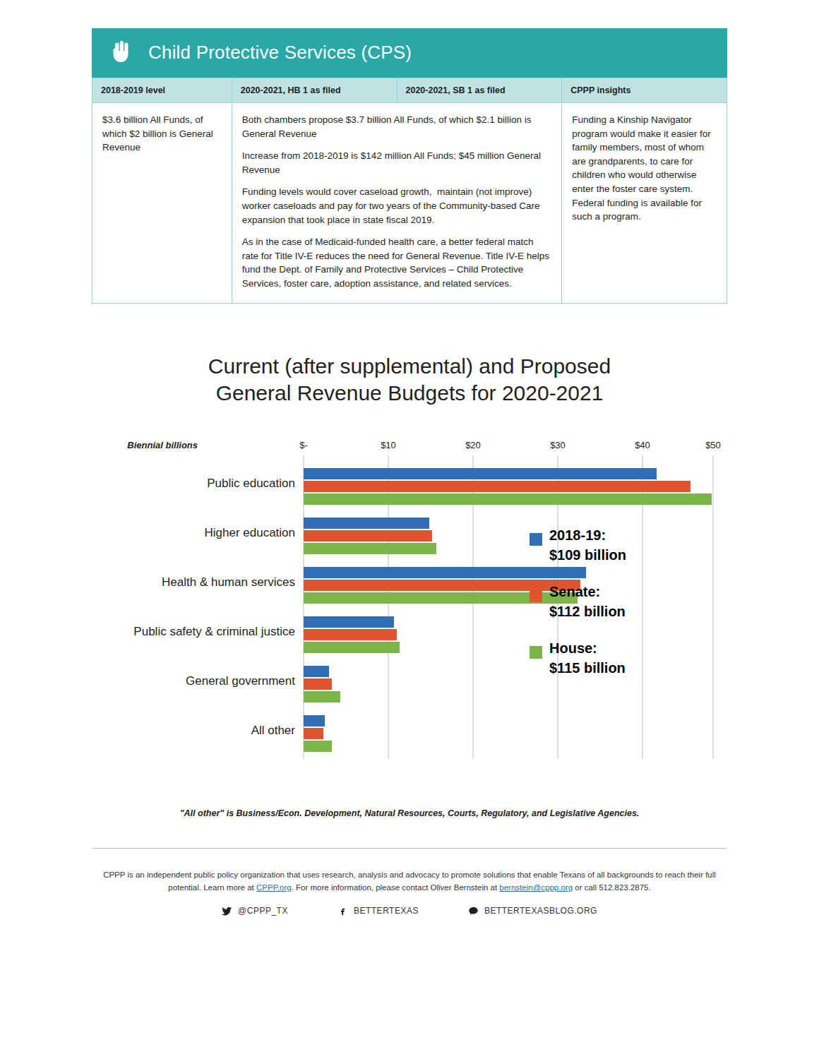Child Protective Services (CPS)
| 2018-2019 level | 2020-2021, HB 1 as filed | 2020-2021, SB 1 as filed | CPPP insights |
| --- | --- | --- | --- |
| $3.6 billion All Funds, of which $2 billion is General Revenue | Both chambers propose $3.7 billion All Funds, of which $2.1 billion is General Revenue Increase from 2018-2019 is $142 million All Funds; $45 million General Revenue Funding levels would cover caseload growth, maintain (not improve) worker caseloads and pay for two years of the Community-based Care expansion that took place in state fiscal 2019. As in the case of Medicaid-funded health care, a better federal match rate for Title IV-E reduces the need for General Revenue. Title IV-E helps fund the Dept. of Family and Protective Services – Child Protective Services, foster care, adoption assistance, and related services. | Funding a Kinship Navigator program would make it easier for family members, most of whom are grandparents, to care for children who would otherwise enter the foster care system. Federal funding is available for such a program. |
Current (after supplemental) and Proposed
General Revenue Budgets for 2020-2021
Biennial billions $- $10 $20 $30 $40 $50 Public education Higher education Health & human services Public safety & criminal justice General government All other 2018-19: $109 billion Senate: $112 billion House: $115 billion
"All other" is Business/Econ. Development, Natural Resources, Courts, Regulatory, and Legislative Agencies.
CPPP is an independent public policy organization that uses research, analysis and advocacy to promote solutions that enable Texans of all backgrounds to reach their full potential. Learn more at CPPP.org. For more information, please contact Oliver Bernstein at bernstein@cppp.org or call 512.823.2875.
@CPPP_TX BETTERTEXAS BETTERTEXASBLOG.ORG